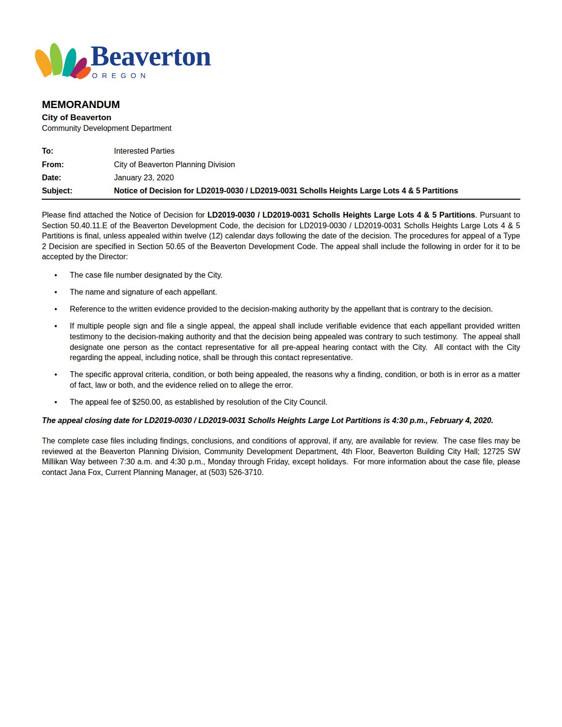Beaverton
OREGON
MEMORANDUM
City of Beaverton
Community Development Department
| To: | Interested Parties |
| From: | City of Beaverton Planning Division |
| Date: | January 23, 2020 |
| Subject: | Notice of Decision for LD2019-0030 / LD2019-0031 Scholls Heights Large Lots 4 & 5 Partitions |
Please find attached the Notice of Decision for LD2019-0030 / LD2019-0031 Scholls Heights Large Lots 4 & 5 Partitions. Pursuant to Section 50.40.11.E of the Beaverton Development Code, the decision for LD2019-0030 / LD2019-0031 Scholls Heights Large Lots 4 & 5 Partitions is final, unless appealed within twelve (12) calendar days following the date of the decision. The procedures for appeal of a Type 2 Decision are specified in Section 50.65 of the Beaverton Development Code. The appeal shall include the following in order for it to be accepted by the Director:
The case file number designated by the City.
The name and signature of each appellant.
Reference to the written evidence provided to the decision-making authority by the appellant that is contrary to the decision.
If multiple people sign and file a single appeal, the appeal shall include verifiable evidence that each appellant provided written testimony to the decision-making authority and that the decision being appealed was contrary to such testimony. The appeal shall designate one person as the contact representative for all pre-appeal hearing contact with the City. All contact with the City regarding the appeal, including notice, shall be through this contact representative.
The specific approval criteria, condition, or both being appealed, the reasons why a finding, condition, or both is in error as a matter of fact, law or both, and the evidence relied on to allege the error.
The appeal fee of $250.00, as established by resolution of the City Council.
The appeal closing date for LD2019-0030 / LD2019-0031 Scholls Heights Large Lot Partitions is 4:30 p.m., February 4, 2020.
The complete case files including findings, conclusions, and conditions of approval, if any, are available for review. The case files may be reviewed at the Beaverton Planning Division, Community Development Department, 4th Floor, Beaverton Building City Hall; 12725 SW Millikan Way between 7:30 a.m. and 4:30 p.m., Monday through Friday, except holidays. For more information about the case file, please contact Jana Fox, Current Planning Manager, at (503) 526-3710.